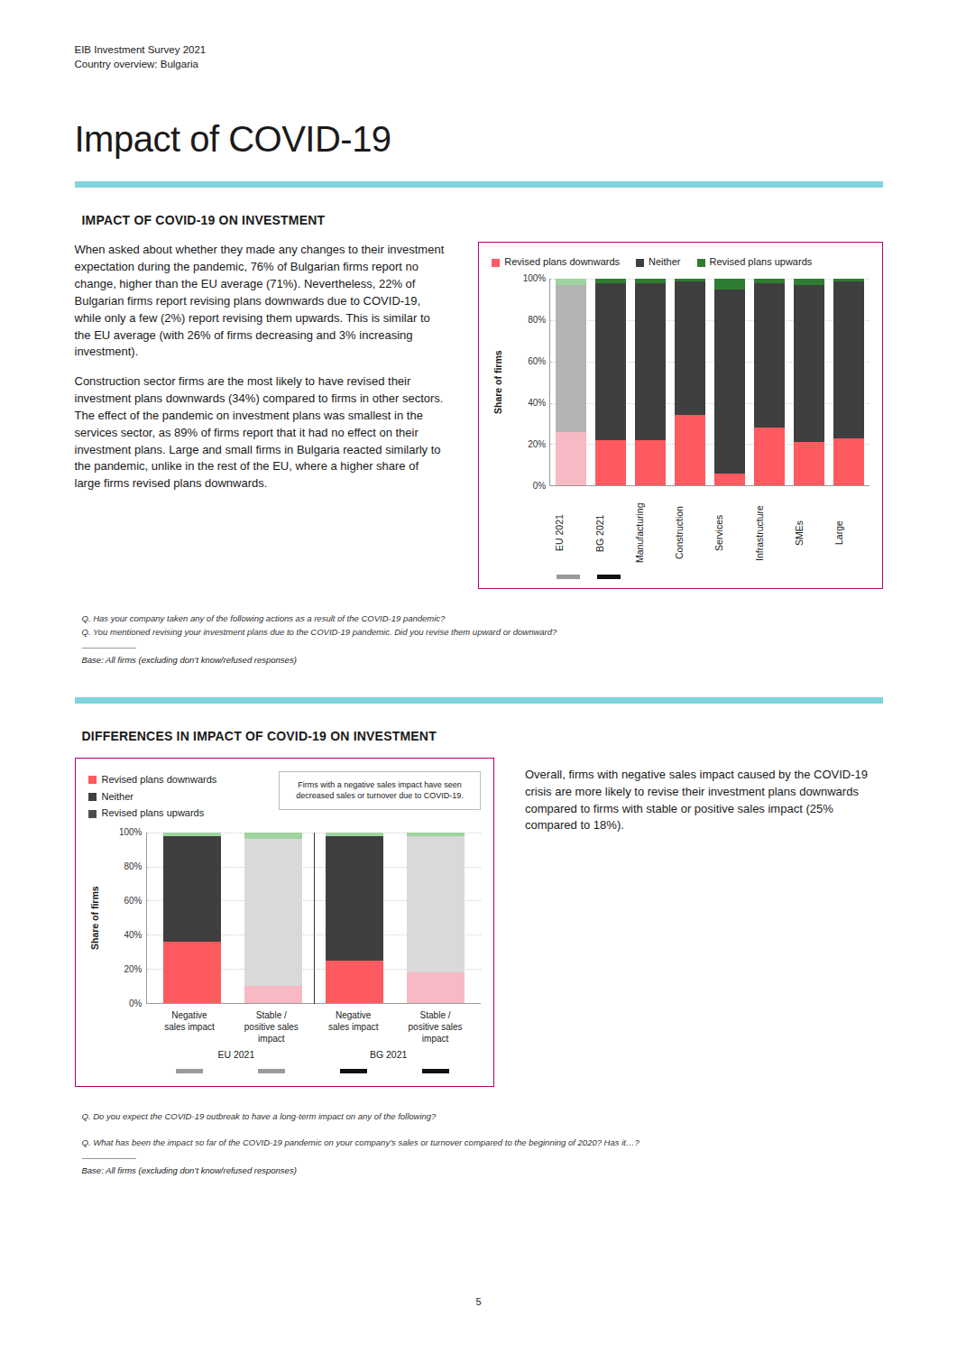EIB Investment Survey 2021
Country overview: Bulgaria
Impact of COVID-19
Impact of COVID-19 on investment
When asked about whether they made any changes to their investment expectation during the pandemic, 76% of Bulgarian firms report no change, higher than the EU average (71%). Nevertheless, 22% of Bulgarian firms report revising plans downwards due to COVID-19, while only a few (2%) report revising them upwards. This is similar to the EU average (with 26% of firms decreasing and 3% increasing investment).
Construction sector firms are the most likely to have revised their investment plans downwards (34%) compared to firms in other sectors. The effect of the pandemic on investment plans was smallest in the services sector, as 89% of firms report that it had no effect on their investment plans. Large and small firms in Bulgaria reacted similarly to the pandemic, unlike in the rest of the EU, where a higher share of large firms revised plans downwards.
Revised plans downwards Neither Revised plans upwards
Share of firms
100%
80%
60%
40%
20%
0%
EU 2021 : 26 down, 71 neither, 3 up (lighter shades)
EU 2021
BG 2021
Manufacturing
Construction
Services
Infrastructure
SMEs
Large
Q. Has your company taken any of the following actions as a result of the COVID-19 pandemic? Q. You mentioned revising your investment plans due to the COVID-19 pandemic. Did you revise them upward or downward?
Base: All firms (excluding don’t know/refused responses)
Differences in impact of COVID-19 on investment
Revised plans downwards
Neither
Revised plans upwards
Firms with a negative sales impact have seen decreased sales or turnover due to COVID-19.
Share of firms
100%
80%
60%
40%
20%
0%
Negative sales impact
Stable / positive sales impact
Negative sales impact
Stable / positive sales impact
EU 2021
BG 2021
Overall, firms with negative sales impact caused by the COVID-19 crisis are more likely to revise their investment plans downwards compared to firms with stable or positive sales impact (25% compared to 18%).
Q. Do you expect the COVID-19 outbreak to have a long-term impact on any of the following?
Q. What has been the impact so far of the COVID-19 pandemic on your company’s sales or turnover compared to the beginning of 2020? Has it…?
Base: All firms (excluding don’t know/refused responses)
5